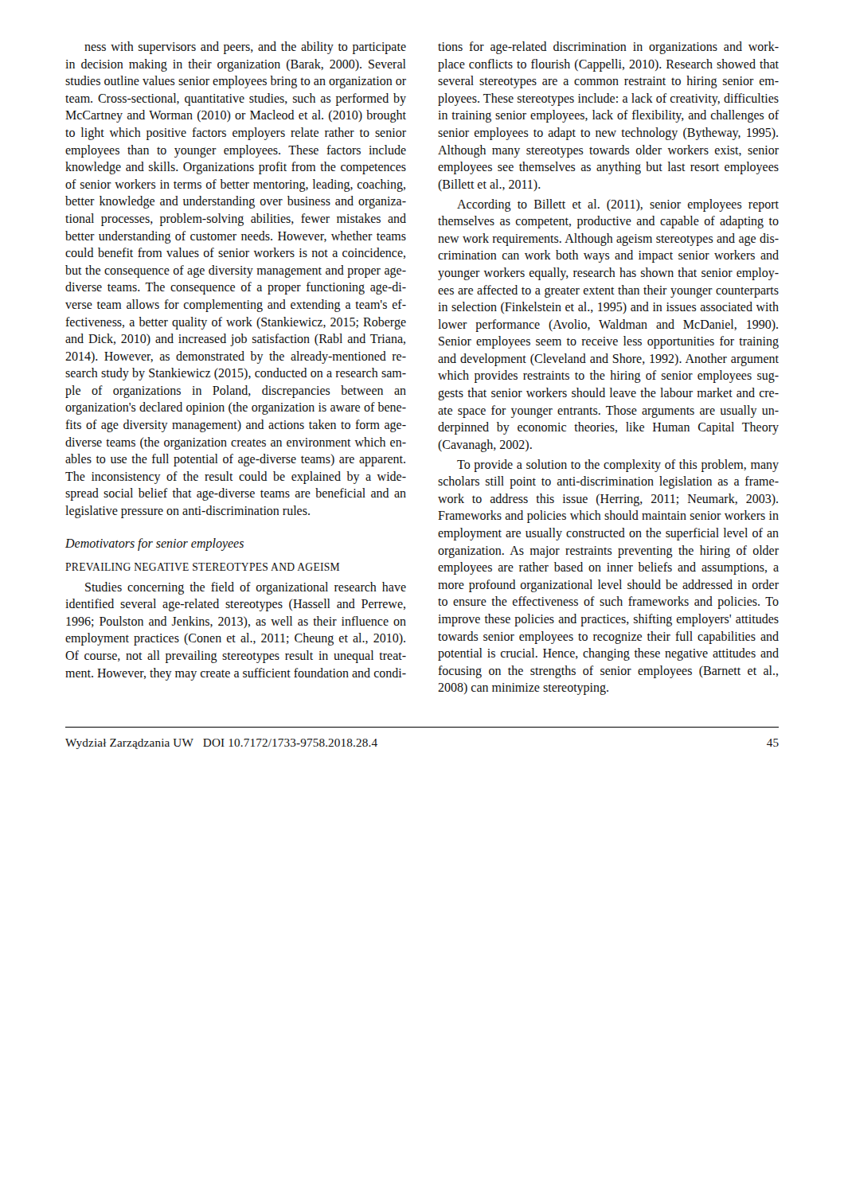ness with supervisors and peers, and the ability to participate in decision making in their organization (Barak, 2000). Several studies outline values senior employees bring to an organization or team. Cross-sectional, quantitative studies, such as performed by McCartney and Worman (2010) or Macleod et al. (2010) brought to light which positive factors employers relate rather to senior employees than to younger employees. These factors include knowledge and skills. Organizations profit from the competences of senior workers in terms of better mentoring, leading, coaching, better knowledge and understanding over business and organizational processes, problem-solving abilities, fewer mistakes and better understanding of customer needs. However, whether teams could benefit from values of senior workers is not a coincidence, but the consequence of age diversity management and proper age-diverse teams. The consequence of a proper functioning age-diverse team allows for complementing and extending a team's effectiveness, a better quality of work (Stankiewicz, 2015; Roberge and Dick, 2010) and increased job satisfaction (Rabl and Triana, 2014). However, as demonstrated by the already-mentioned research study by Stankiewicz (2015), conducted on a research sample of organizations in Poland, discrepancies between an organization's declared opinion (the organization is aware of benefits of age diversity management) and actions taken to form age-diverse teams (the organization creates an environment which enables to use the full potential of age-diverse teams) are apparent. The inconsistency of the result could be explained by a widespread social belief that age-diverse teams are beneficial and an legislative pressure on anti-discrimination rules.
Demotivators for senior employees
Prevailing negative stereotypes and ageism
Studies concerning the field of organizational research have identified several age-related stereotypes (Hassell and Perrewe, 1996; Poulston and Jenkins, 2013), as well as their influence on employment practices (Conen et al., 2011; Cheung et al., 2010). Of course, not all prevailing stereotypes result in unequal treatment. However, they may create a sufficient foundation and conditions for age-related discrimination in organizations and workplace conflicts to flourish (Cappelli, 2010). Research showed that several stereotypes are a common restraint to hiring senior employees. These stereotypes include: a lack of creativity, difficulties in training senior employees, lack of flexibility, and challenges of senior employees to adapt to new technology (Bytheway, 1995). Although many stereotypes towards older workers exist, senior employees see themselves as anything but last resort employees (Billett et al., 2011).
According to Billett et al. (2011), senior employees report themselves as competent, productive and capable of adapting to new work requirements. Although ageism stereotypes and age discrimination can work both ways and impact senior workers and younger workers equally, research has shown that senior employees are affected to a greater extent than their younger counterparts in selection (Finkelstein et al., 1995) and in issues associated with lower performance (Avolio, Waldman and McDaniel, 1990). Senior employees seem to receive less opportunities for training and development (Cleveland and Shore, 1992). Another argument which provides restraints to the hiring of senior employees suggests that senior workers should leave the labour market and create space for younger entrants. Those arguments are usually underpinned by economic theories, like Human Capital Theory (Cavanagh, 2002).
To provide a solution to the complexity of this problem, many scholars still point to anti-discrimination legislation as a framework to address this issue (Herring, 2011; Neumark, 2003). Frameworks and policies which should maintain senior workers in employment are usually constructed on the superficial level of an organization. As major restraints preventing the hiring of older employees are rather based on inner beliefs and assumptions, a more profound organizational level should be addressed in order to ensure the effectiveness of such frameworks and policies. To improve these policies and practices, shifting employers' attitudes towards senior employees to recognize their full capabilities and potential is crucial. Hence, changing these negative attitudes and focusing on the strengths of senior employees (Barnett et al., 2008) can minimize stereotyping.
Wydział Zarządzania UW DOI 10.7172/1733-9758.2018.28.4 45